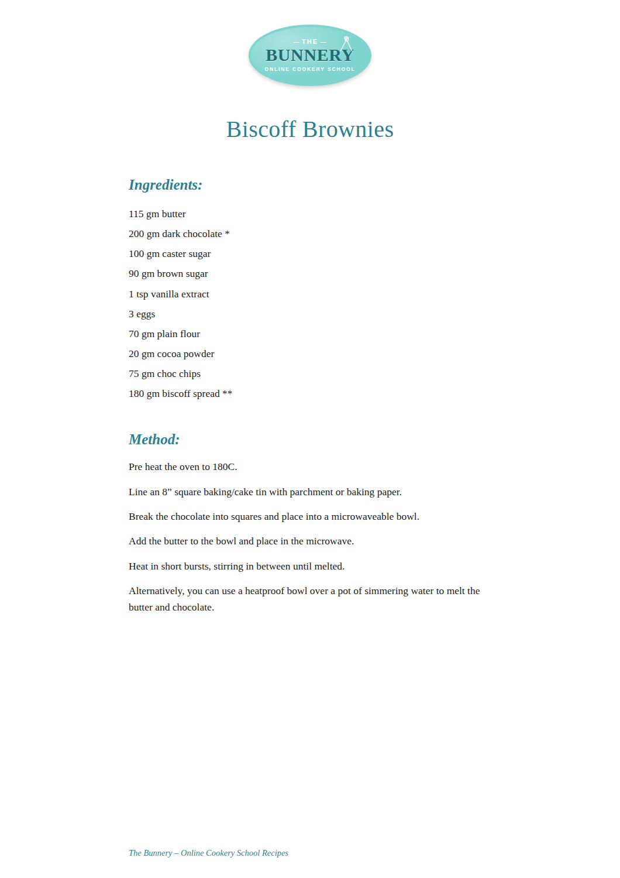THE BUNNERY ONLINE COOKERY SCHOOL
Biscoff Brownies
Ingredients:
115 gm butter
200 gm dark chocolate *
100 gm caster sugar
90 gm brown sugar
1 tsp vanilla extract
3 eggs
70 gm plain flour
20 gm cocoa powder
75 gm choc chips
180 gm biscoff spread **
Method:
Pre heat the oven to 180C.
Line an 8” square baking/cake tin with parchment or baking paper.
Break the chocolate into squares and place into a microwaveable bowl.
Add the butter to the bowl and place in the microwave.
Heat in short bursts, stirring in between until melted.
Alternatively, you can use a heatproof bowl over a pot of simmering water to melt the butter and chocolate.
The Bunnery – Online Cookery School Recipes